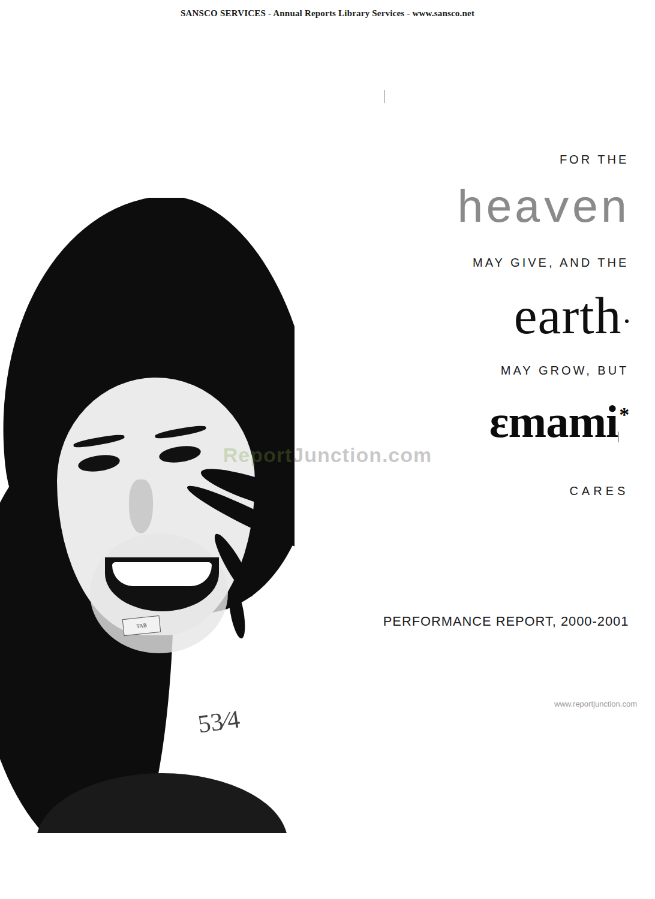SANSCO SERVICES - Annual Reports Library Services - www.sansco.net
TAB
53⁄4
FOR THE
heaven
MAY GIVE, AND THE
earth
MAY GROW, BUT
εmami*
CARES
ReportJunction.com
PERFORMANCE REPORT, 2000-2001
www.reportjunction.com